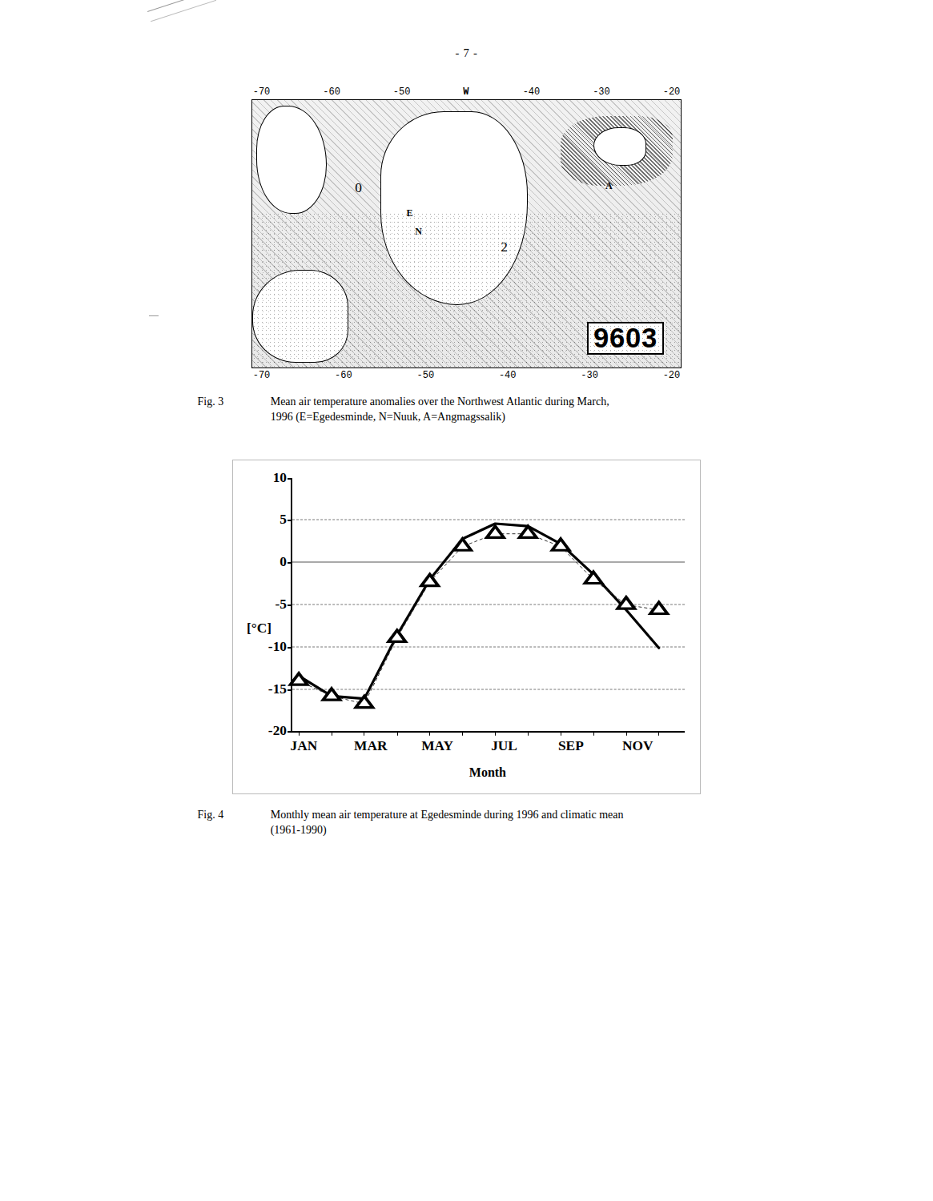- 7 -
-70 -60 -50 W -40 -30 -20
70 70 65 65 N 60 60 55 55
0 2 E N A
9603
-70 -60 -50 -40 -30 -20
Fig. 3 Mean air temperature anomalies over the Northwest Atlantic during March, 1996 (E=Egedesminde, N=Nuuk, A=Angmagssalik)
[°C]
10 5 0 -5 -10 -15 -20
JAN MAR MAY JUL SEP NOV
Month
Fig. 4 Monthly mean air temperature at Egedesminde during 1996 and climatic mean (1961-1990)